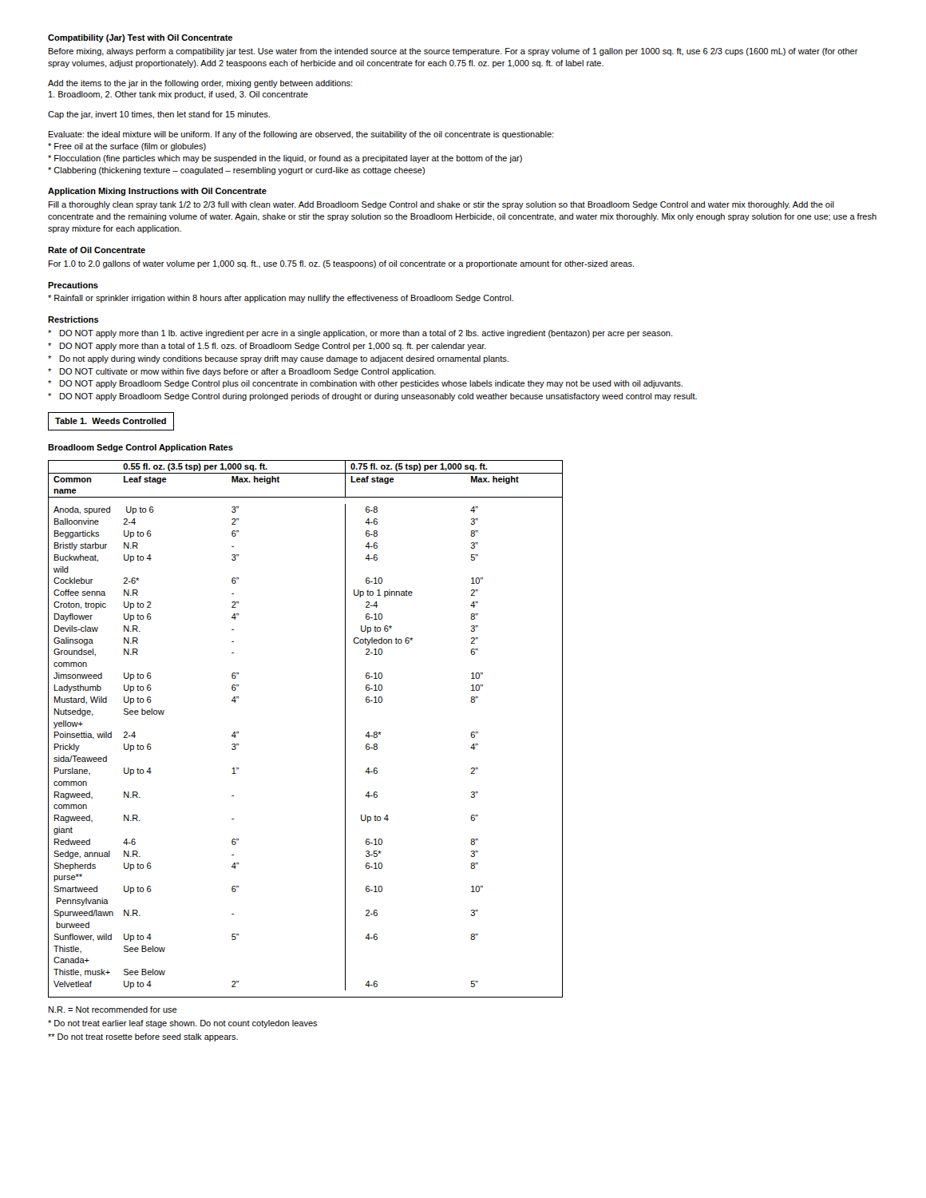Compatibility (Jar) Test with Oil Concentrate
Before mixing, always perform a compatibility jar test. Use water from the intended source at the source temperature. For a spray volume of 1 gallon per 1000 sq. ft, use 6 2/3 cups (1600 mL) of water (for other spray volumes, adjust proportionately). Add 2 teaspoons each of herbicide and oil concentrate for each 0.75 fl. oz. per 1,000 sq. ft. of label rate.
Add the items to the jar in the following order, mixing gently between additions:
1. Broadloom, 2. Other tank mix product, if used, 3. Oil concentrate
Cap the jar, invert 10 times, then let stand for 15 minutes.
Evaluate: the ideal mixture will be uniform. If any of the following are observed, the suitability of the oil concentrate is questionable:
* Free oil at the surface (film or globules)
* Flocculation (fine particles which may be suspended in the liquid, or found as a precipitated layer at the bottom of the jar)
* Clabbering (thickening texture – coagulated – resembling yogurt or curd-like as cottage cheese)
Application Mixing Instructions with Oil Concentrate
Fill a thoroughly clean spray tank 1/2 to 2/3 full with clean water. Add Broadloom Sedge Control and shake or stir the spray solution so that Broadloom Sedge Control and water mix thoroughly. Add the oil concentrate and the remaining volume of water. Again, shake or stir the spray solution so the Broadloom Herbicide, oil concentrate, and water mix thoroughly. Mix only enough spray solution for one use; use a fresh spray mixture for each application.
Rate of Oil Concentrate
For 1.0 to 2.0 gallons of water volume per 1,000 sq. ft., use 0.75 fl. oz. (5 teaspoons) of oil concentrate or a proportionate amount for other-sized areas.
Precautions
* Rainfall or sprinkler irrigation within 8 hours after application may nullify the effectiveness of Broadloom Sedge Control.
Restrictions
DO NOT apply more than 1 lb. active ingredient per acre in a single application, or more than a total of 2 lbs. active ingredient (bentazon) per acre per season.
DO NOT apply more than a total of 1.5 fl. ozs. of Broadloom Sedge Control per 1,000 sq. ft. per calendar year.
Do not apply during windy conditions because spray drift may cause damage to adjacent desired ornamental plants.
DO NOT cultivate or mow within five days before or after a Broadloom Sedge Control application.
DO NOT apply Broadloom Sedge Control plus oil concentrate in combination with other pesticides whose labels indicate they may not be used with oil adjuvants.
DO NOT apply Broadloom Sedge Control during prolonged periods of drought or during unseasonably cold weather because unsatisfactory weed control may result.
Table 1. Weeds Controlled
Broadloom Sedge Control Application Rates
| | 0.55 fl. oz. (3.5 tsp) per 1,000 sq. ft. | 0.75 fl. oz. (5 tsp) per 1,000 sq. ft. |
| --- | --- | --- |
| Common name | Leaf stage | Max. height | Leaf stage | Max. height |
| Anoda, spured | Up to 6 | 3” | 6-8 | 4” |
| Balloonvine | 2-4 | 2” | 4-6 | 3” |
| Beggarticks | Up to 6 | 6” | 6-8 | 8” |
| Bristly starbur | N.R | - | 4-6 | 3” |
| Buckwheat, wild | Up to 4 | 3” | 4-6 | 5” |
| Cocklebur | 2-6* | 6” | 6-10 | 10” |
| Coffee senna | N.R | - | Up to 1 pinnate | 2” |
| Croton, tropic | Up to 2 | 2” | 2-4 | 4” |
| Dayflower | Up to 6 | 4” | 6-10 | 8” |
| Devils-claw | N.R. | - | Up to 6* | 3” |
| Galinsoga | N.R | - | Cotyledon to 6* | 2” |
| Groundsel, common | N.R | - | 2-10 | 6” |
| Jimsonweed | Up to 6 | 6” | 6-10 | 10” |
| Ladysthumb | Up to 6 | 6” | 6-10 | 10” |
| Mustard, Wild | Up to 6 | 4” | 6-10 | 8” |
| Nutsedge, yellow+ | See below | | | |
| Poinsettia, wild | 2-4 | 4” | 4-8* | 6” |
| Prickly sida/Teaweed | Up to 6 | 3” | 6-8 | 4” |
| Purslane, common | Up to 4 | 1” | 4-6 | 2” |
| Ragweed, common | N.R. | - | 4-6 | 3” |
| Ragweed, giant | N.R. | - | Up to 4 | 6” |
| Redweed | 4-6 | 6” | 6-10 | 8” |
| Sedge, annual | N.R. | - | 3-5* | 3” |
| Shepherds purse** | Up to 6 | 4” | 6-10 | 8” |
| Smartweed Pennsylvania | Up to 6 | 6” | 6-10 | 10” |
| Spurweed/lawn burweed | N.R. | - | 2-6 | 3” |
| Sunflower, wild | Up to 4 | 5” | 4-6 | 8” |
| Thistle, Canada+ | See Below | | | |
| Thistle, musk+ | See Below | | | |
| Velvetleaf | Up to 4 | 2” | 4-6 | 5” |
N.R. = Not recommended for use
* Do not treat earlier leaf stage shown. Do not count cotyledon leaves
** Do not treat rosette before seed stalk appears.